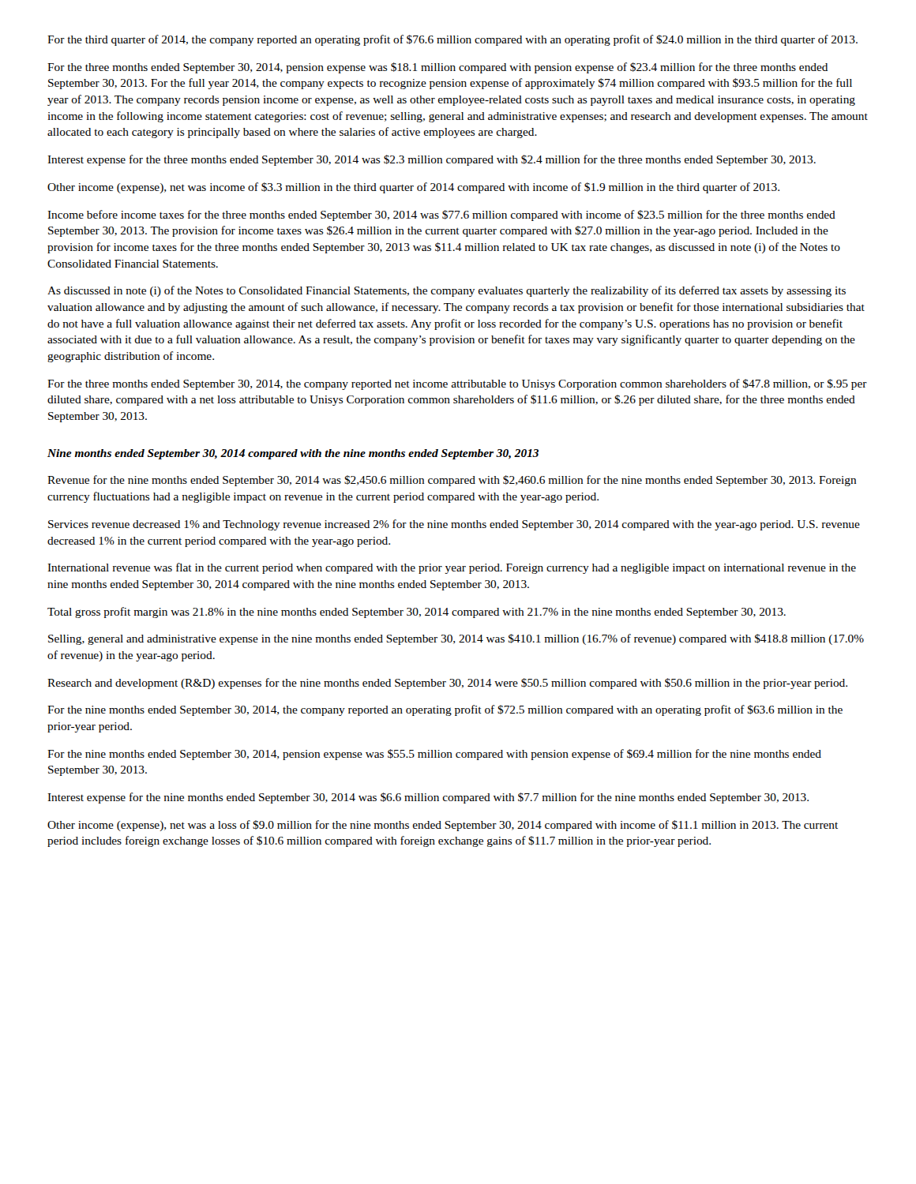For the third quarter of 2014, the company reported an operating profit of $76.6 million compared with an operating profit of $24.0 million in the third quarter of 2013.
For the three months ended September 30, 2014, pension expense was $18.1 million compared with pension expense of $23.4 million for the three months ended September 30, 2013. For the full year 2014, the company expects to recognize pension expense of approximately $74 million compared with $93.5 million for the full year of 2013. The company records pension income or expense, as well as other employee-related costs such as payroll taxes and medical insurance costs, in operating income in the following income statement categories: cost of revenue; selling, general and administrative expenses; and research and development expenses. The amount allocated to each category is principally based on where the salaries of active employees are charged.
Interest expense for the three months ended September 30, 2014 was $2.3 million compared with $2.4 million for the three months ended September 30, 2013.
Other income (expense), net was income of $3.3 million in the third quarter of 2014 compared with income of $1.9 million in the third quarter of 2013.
Income before income taxes for the three months ended September 30, 2014 was $77.6 million compared with income of $23.5 million for the three months ended September 30, 2013. The provision for income taxes was $26.4 million in the current quarter compared with $27.0 million in the year-ago period. Included in the provision for income taxes for the three months ended September 30, 2013 was $11.4 million related to UK tax rate changes, as discussed in note (i) of the Notes to Consolidated Financial Statements.
As discussed in note (i) of the Notes to Consolidated Financial Statements, the company evaluates quarterly the realizability of its deferred tax assets by assessing its valuation allowance and by adjusting the amount of such allowance, if necessary. The company records a tax provision or benefit for those international subsidiaries that do not have a full valuation allowance against their net deferred tax assets. Any profit or loss recorded for the company’s U.S. operations has no provision or benefit associated with it due to a full valuation allowance. As a result, the company’s provision or benefit for taxes may vary significantly quarter to quarter depending on the geographic distribution of income.
For the three months ended September 30, 2014, the company reported net income attributable to Unisys Corporation common shareholders of $47.8 million, or $.95 per diluted share, compared with a net loss attributable to Unisys Corporation common shareholders of $11.6 million, or $.26 per diluted share, for the three months ended September 30, 2013.
Nine months ended September 30, 2014 compared with the nine months ended September 30, 2013
Revenue for the nine months ended September 30, 2014 was $2,450.6 million compared with $2,460.6 million for the nine months ended September 30, 2013. Foreign currency fluctuations had a negligible impact on revenue in the current period compared with the year-ago period.
Services revenue decreased 1% and Technology revenue increased 2% for the nine months ended September 30, 2014 compared with the year-ago period. U.S. revenue decreased 1% in the current period compared with the year-ago period.
International revenue was flat in the current period when compared with the prior year period. Foreign currency had a negligible impact on international revenue in the nine months ended September 30, 2014 compared with the nine months ended September 30, 2013.
Total gross profit margin was 21.8% in the nine months ended September 30, 2014 compared with 21.7% in the nine months ended September 30, 2013.
Selling, general and administrative expense in the nine months ended September 30, 2014 was $410.1 million (16.7% of revenue) compared with $418.8 million (17.0% of revenue) in the year-ago period.
Research and development (R&D) expenses for the nine months ended September 30, 2014 were $50.5 million compared with $50.6 million in the prior-year period.
For the nine months ended September 30, 2014, the company reported an operating profit of $72.5 million compared with an operating profit of $63.6 million in the prior-year period.
For the nine months ended September 30, 2014, pension expense was $55.5 million compared with pension expense of $69.4 million for the nine months ended September 30, 2013.
Interest expense for the nine months ended September 30, 2014 was $6.6 million compared with $7.7 million for the nine months ended September 30, 2013.
Other income (expense), net was a loss of $9.0 million for the nine months ended September 30, 2014 compared with income of $11.1 million in 2013. The current period includes foreign exchange losses of $10.6 million compared with foreign exchange gains of $11.7 million in the prior-year period.